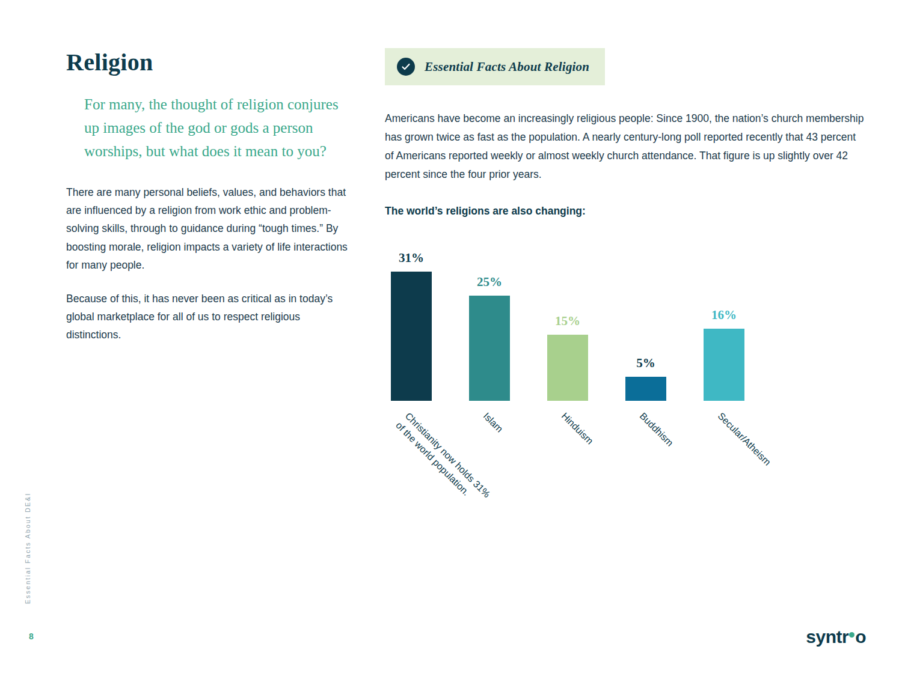Religion
For many, the thought of religion conjures up images of the god or gods a person worships, but what does it mean to you?
There are many personal beliefs, values, and behaviors that are influenced by a religion from work ethic and problem-solving skills, through to guidance during “tough times.” By boosting morale, religion impacts a variety of life interactions for many people.
Because of this, it has never been as critical as in today’s global marketplace for all of us to respect religious distinctions.
Essential Facts About Religion
Americans have become an increasingly religious people: Since 1900, the nation’s church membership has grown twice as fast as the population. A nearly century-long poll reported recently that 43 percent of Americans reported weekly or almost weekly church attendance. That figure is up slightly over 42 percent since the four prior years.
The world’s religions are also changing:
31%
25%
15%
5%
16%
Christianity now holds 31%
of the world population.
Islam
Hinduism
Buddhism
Secular/Atheism
Essential Facts About DE&I
8
syntr o